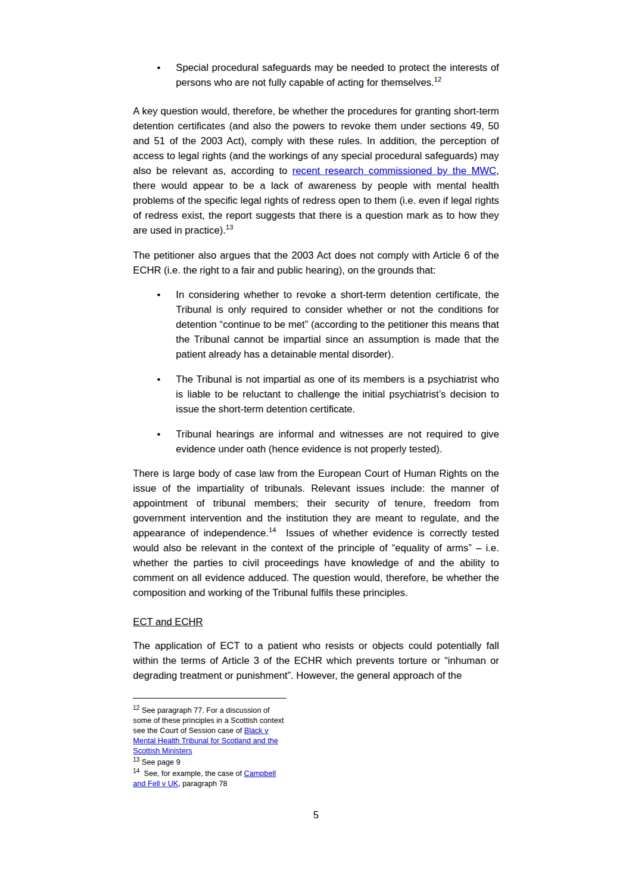Special procedural safeguards may be needed to protect the interests of persons who are not fully capable of acting for themselves.12
A key question would, therefore, be whether the procedures for granting short-term detention certificates (and also the powers to revoke them under sections 49, 50 and 51 of the 2003 Act), comply with these rules. In addition, the perception of access to legal rights (and the workings of any special procedural safeguards) may also be relevant as, according to recent research commissioned by the MWC, there would appear to be a lack of awareness by people with mental health problems of the specific legal rights of redress open to them (i.e. even if legal rights of redress exist, the report suggests that there is a question mark as to how they are used in practice).13
The petitioner also argues that the 2003 Act does not comply with Article 6 of the ECHR (i.e. the right to a fair and public hearing), on the grounds that:
In considering whether to revoke a short-term detention certificate, the Tribunal is only required to consider whether or not the conditions for detention “continue to be met” (according to the petitioner this means that the Tribunal cannot be impartial since an assumption is made that the patient already has a detainable mental disorder).
The Tribunal is not impartial as one of its members is a psychiatrist who is liable to be reluctant to challenge the initial psychiatrist’s decision to issue the short-term detention certificate.
Tribunal hearings are informal and witnesses are not required to give evidence under oath (hence evidence is not properly tested).
There is large body of case law from the European Court of Human Rights on the issue of the impartiality of tribunals. Relevant issues include: the manner of appointment of tribunal members; their security of tenure, freedom from government intervention and the institution they are meant to regulate, and the appearance of independence.14 Issues of whether evidence is correctly tested would also be relevant in the context of the principle of “equality of arms” – i.e. whether the parties to civil proceedings have knowledge of and the ability to comment on all evidence adduced. The question would, therefore, be whether the composition and working of the Tribunal fulfils these principles.
ECT and ECHR
The application of ECT to a patient who resists or objects could potentially fall within the terms of Article 3 of the ECHR which prevents torture or “inhuman or degrading treatment or punishment”. However, the general approach of the
12 See paragraph 77. For a discussion of some of these principles in a Scottish context see the Court of Session case of Black v Mental Health Tribunal for Scotland and the Scottish Ministers
13 See page 9
14 See, for example, the case of Campbell and Fell v UK, paragraph 78
5